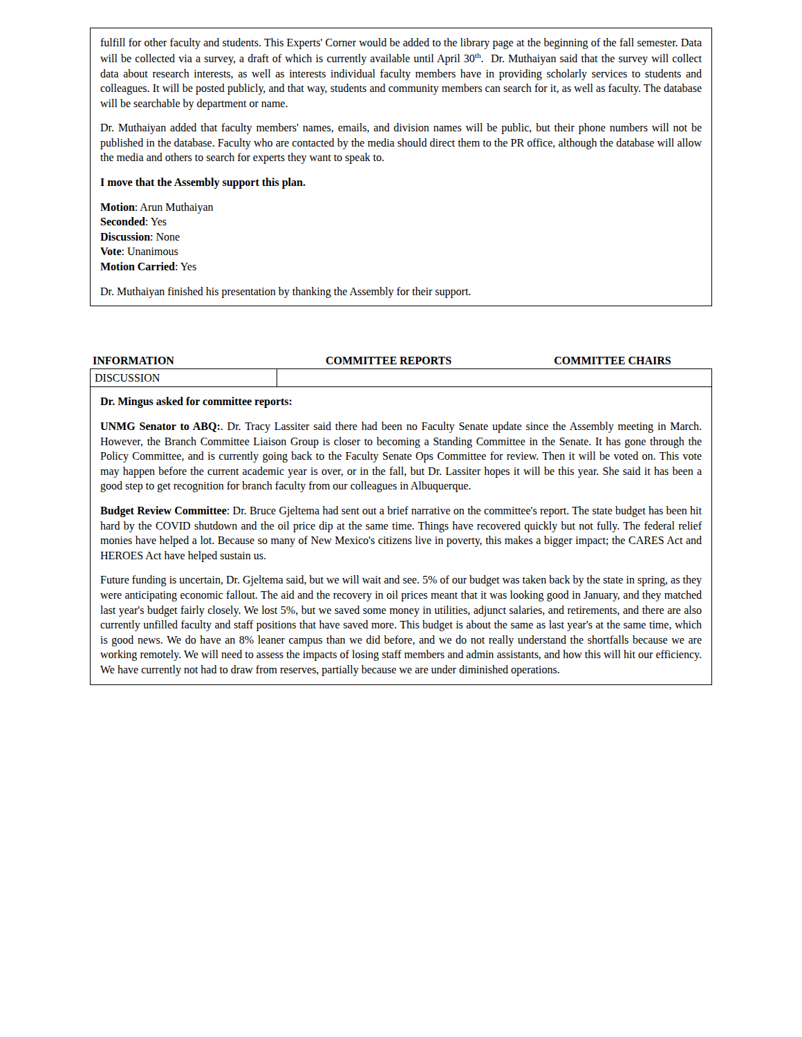fulfill for other faculty and students. This Experts' Corner would be added to the library page at the beginning of the fall semester. Data will be collected via a survey, a draft of which is currently available until April 30th. Dr. Muthaiyan said that the survey will collect data about research interests, as well as interests individual faculty members have in providing scholarly services to students and colleagues. It will be posted publicly, and that way, students and community members can search for it, as well as faculty. The database will be searchable by department or name.
Dr. Muthaiyan added that faculty members' names, emails, and division names will be public, but their phone numbers will not be published in the database. Faculty who are contacted by the media should direct them to the PR office, although the database will allow the media and others to search for experts they want to speak to.
I move that the Assembly support this plan.
Motion: Arun Muthaiyan
Seconded: Yes
Discussion: None
Vote: Unanimous
Motion Carried: Yes
Dr. Muthaiyan finished his presentation by thanking the Assembly for their support.
| INFORMATION | COMMITTEE REPORTS | COMMITTEE CHAIRS |
| DISCUSSION | |
Dr. Mingus asked for committee reports:
UNMG Senator to ABQ:. Dr. Tracy Lassiter said there had been no Faculty Senate update since the Assembly meeting in March. However, the Branch Committee Liaison Group is closer to becoming a Standing Committee in the Senate. It has gone through the Policy Committee, and is currently going back to the Faculty Senate Ops Committee for review. Then it will be voted on. This vote may happen before the current academic year is over, or in the fall, but Dr. Lassiter hopes it will be this year. She said it has been a good step to get recognition for branch faculty from our colleagues in Albuquerque.
Budget Review Committee: Dr. Bruce Gjeltema had sent out a brief narrative on the committee's report. The state budget has been hit hard by the COVID shutdown and the oil price dip at the same time. Things have recovered quickly but not fully. The federal relief monies have helped a lot. Because so many of New Mexico's citizens live in poverty, this makes a bigger impact; the CARES Act and HEROES Act have helped sustain us.
Future funding is uncertain, Dr. Gjeltema said, but we will wait and see. 5% of our budget was taken back by the state in spring, as they were anticipating economic fallout. The aid and the recovery in oil prices meant that it was looking good in January, and they matched last year's budget fairly closely. We lost 5%, but we saved some money in utilities, adjunct salaries, and retirements, and there are also currently unfilled faculty and staff positions that have saved more. This budget is about the same as last year's at the same time, which is good news. We do have an 8% leaner campus than we did before, and we do not really understand the shortfalls because we are working remotely. We will need to assess the impacts of losing staff members and admin assistants, and how this will hit our efficiency. We have currently not had to draw from reserves, partially because we are under diminished operations.